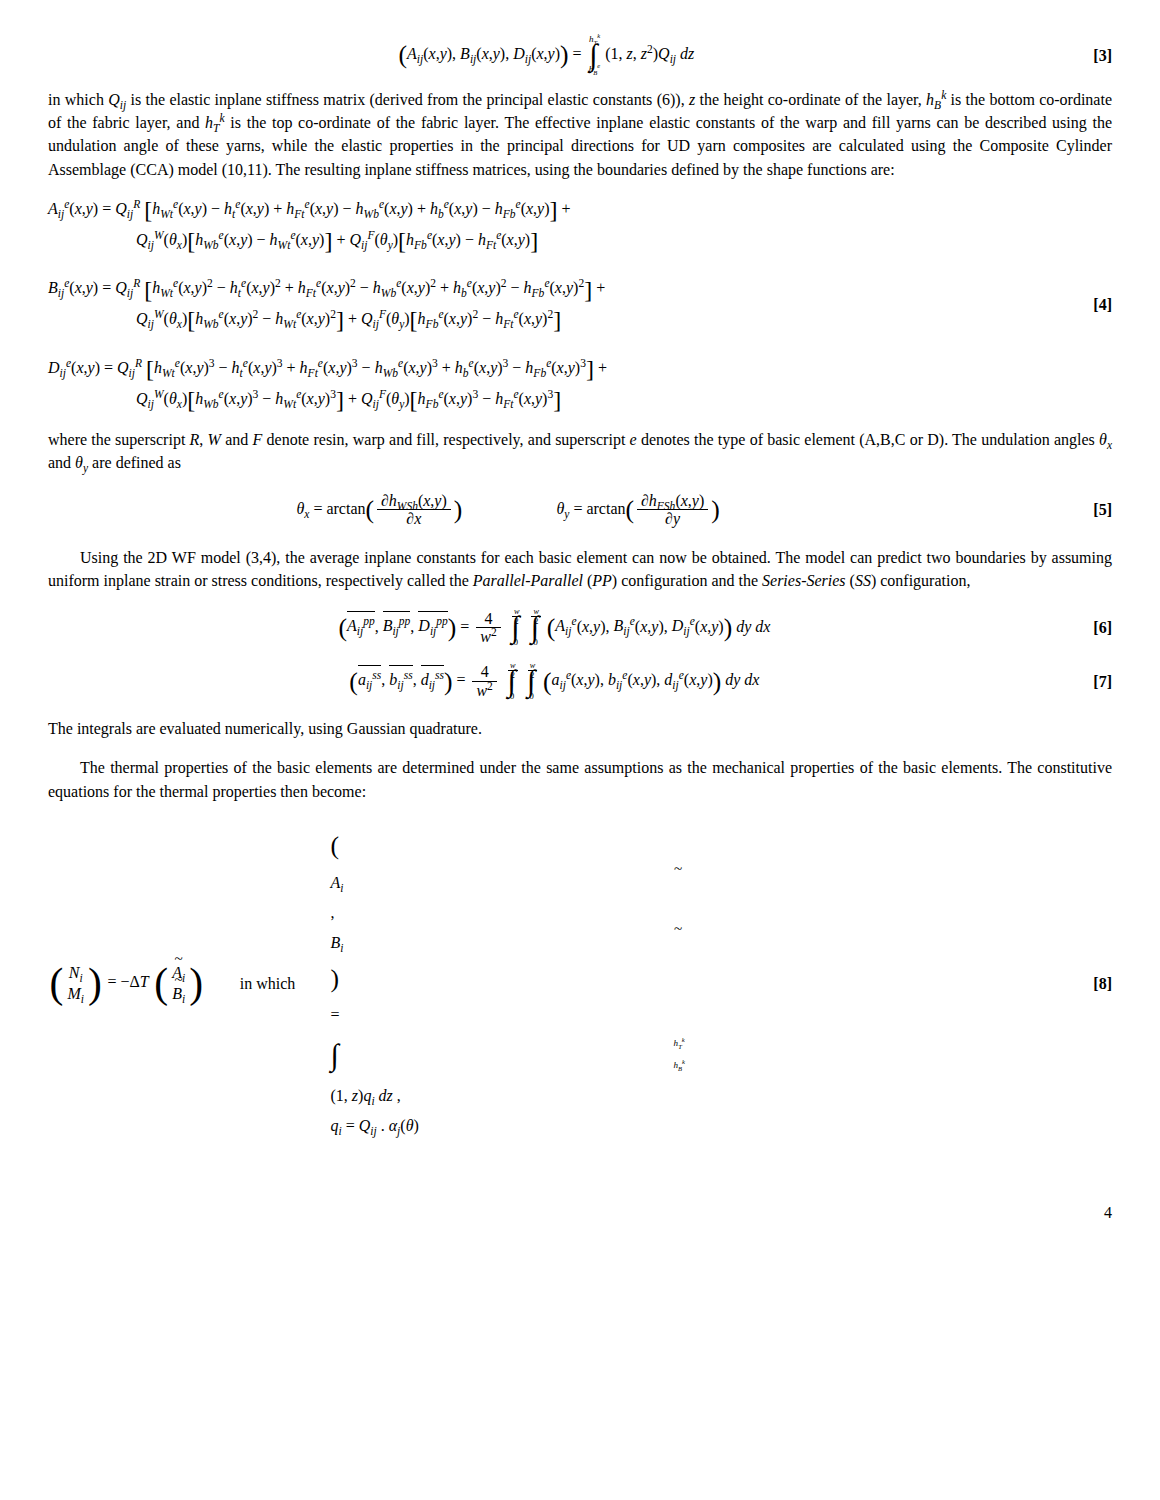(Aij(x,y), Bij(x,y), Dij(x,y)) = ∫hTk hBe (1, z, z2)Qij dz
[3]
in which Qij is the elastic inplane stiffness matrix (derived from the principal elastic constants (6)), z the height co-ordinate of the layer, hBk is the bottom co-ordinate of the fabric layer, and hTk is the top co-ordinate of the fabric layer. The effective inplane elastic constants of the warp and fill yarns can be described using the undulation angle of these yarns, while the elastic properties in the principal directions for UD yarn composites are calculated using the Composite Cylinder Assemblage (CCA) model (10,11). The resulting inplane stiffness matrices, using the boundaries defined by the shape functions are:
Aije(x,y) = QijR [hWte(x,y) − hte(x,y) + hFte(x,y) − hWbe(x,y) + hbe(x,y) − hFbe(x,y)] + QijW(θx)[hWbe(x,y) − hWte(x,y)] + QijF(θy)[hFbe(x,y) − hFte(x,y)]
Bije(x,y) = QijR [hWte(x,y)2 − hte(x,y)2 + hFte(x,y)2 − hWbe(x,y)2 + hbe(x,y)2 − hFbe(x,y)2] + QijW(θx)[hWbe(x,y)2 − hWte(x,y)2] + QijF(θy)[hFbe(x,y)2 − hFte(x,y)2]
[4]
Dije(x,y) = QijR [hWte(x,y)3 − hte(x,y)3 + hFte(x,y)3 − hWbe(x,y)3 + hbe(x,y)3 − hFbe(x,y)3] + QijW(θx)[hWbe(x,y)3 − hWte(x,y)3] + QijF(θy)[hFbe(x,y)3 − hFte(x,y)3]
where the superscript R, W and F denote resin, warp and fill, respectively, and superscript e denotes the type of basic element (A,B,C or D). The undulation angles θx and θy are defined as
θx = arctan(∂hWSh(x,y)∂x) θy = arctan(∂hFSh(x,y)∂y)
[5]
Using the 2D WF model (3,4), the average inplane constants for each basic element can now be obtained. The model can predict two boundaries by assuming uniform inplane strain or stress conditions, respectively called the Parallel-Parallel (PP) configuration and the Series-Series (SS) configuration,
(Aijpp, Bijpp, Dijpp) = 4 w2 ∫w 20 ∫w 20 (Aije(x,y), Bije(x,y), Dije(x,y)) dy dx
[6]
(aijss, bijss, dijss) = 4 w2 ∫w 20 ∫w 20 (aije(x,y), bije(x,y), dije(x,y)) dy dx
[7]
The integrals are evaluated numerically, using Gaussian quadrature.
The thermal properties of the basic elements are determined under the same assumptions as the mechanical properties of the basic elements. The constitutive equations for the thermal properties then become:
( Ni Mi ) = −ΔT ( Ai Bi )
in which
(Ai, Bi) = ∫hTk hBk (1, z)qi dz , qi = Qij . αj(θ)
[8]
4